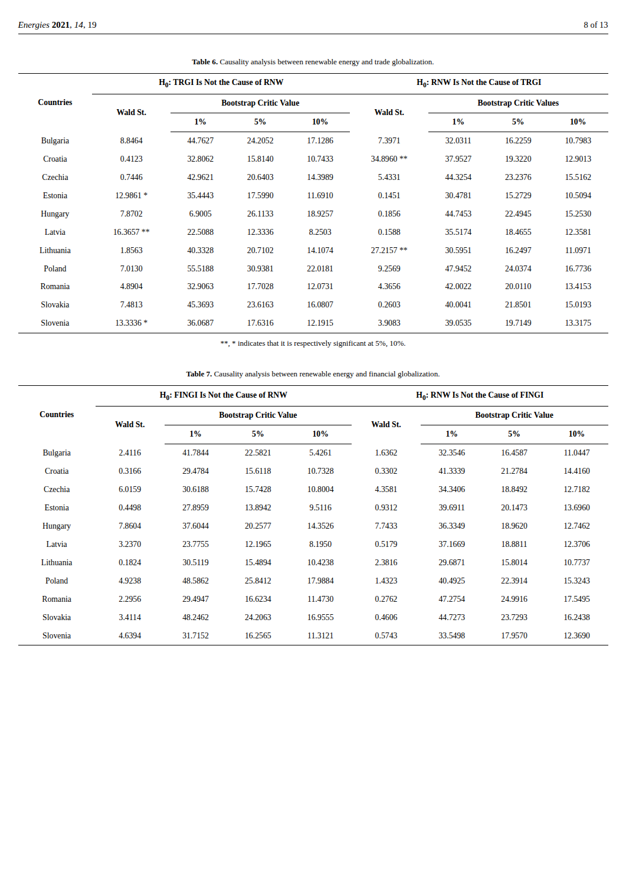Energies 2021, 14, 19
8 of 13
Table 6. Causality analysis between renewable energy and trade globalization.
| Countries | H 0 : TRGI Is Not the Cause of RNW | H 0 : RNW Is Not the Cause of TRGI |
| --- | --- | --- |
| Wald St. | Bootstrap Critic Value | Wald St. | Bootstrap Critic Values |
| 1% | 5% | 10% | 1% | 5% | 10% |
| Bulgaria | 8.8464 | 44.7627 | 24.2052 | 17.1286 | 7.3971 | 32.0311 | 16.2259 | 10.7983 |
| Croatia | 0.4123 | 32.8062 | 15.8140 | 10.7433 | 34.8960 ** | 37.9527 | 19.3220 | 12.9013 |
| Czechia | 0.7446 | 42.9621 | 20.6403 | 14.3989 | 5.4331 | 44.3254 | 23.2376 | 15.5162 |
| Estonia | 12.9861 * | 35.4443 | 17.5990 | 11.6910 | 0.1451 | 30.4781 | 15.2729 | 10.5094 |
| Hungary | 7.8702 | 6.9005 | 26.1133 | 18.9257 | 0.1856 | 44.7453 | 22.4945 | 15.2530 |
| Latvia | 16.3657 ** | 22.5088 | 12.3336 | 8.2503 | 0.1588 | 35.5174 | 18.4655 | 12.3581 |
| Lithuania | 1.8563 | 40.3328 | 20.7102 | 14.1074 | 27.2157 ** | 30.5951 | 16.2497 | 11.0971 |
| Poland | 7.0130 | 55.5188 | 30.9381 | 22.0181 | 9.2569 | 47.9452 | 24.0374 | 16.7736 |
| Romania | 4.8904 | 32.9063 | 17.7028 | 12.0731 | 4.3656 | 42.0022 | 20.0110 | 13.4153 |
| Slovakia | 7.4813 | 45.3693 | 23.6163 | 16.0807 | 0.2603 | 40.0041 | 21.8501 | 15.0193 |
| Slovenia | 13.3336 * | 36.0687 | 17.6316 | 12.1915 | 3.9083 | 39.0535 | 19.7149 | 13.3175 |
**, * indicates that it is respectively significant at 5%, 10%.
Table 7. Causality analysis between renewable energy and financial globalization.
| Countries | H 0 : FINGI Is Not the Cause of RNW | H 0 : RNW Is Not the Cause of FINGI |
| --- | --- | --- |
| Wald St. | Bootstrap Critic Value | Wald St. | Bootstrap Critic Value |
| 1% | 5% | 10% | 1% | 5% | 10% |
| Bulgaria | 2.4116 | 41.7844 | 22.5821 | 5.4261 | 1.6362 | 32.3546 | 16.4587 | 11.0447 |
| Croatia | 0.3166 | 29.4784 | 15.6118 | 10.7328 | 0.3302 | 41.3339 | 21.2784 | 14.4160 |
| Czechia | 6.0159 | 30.6188 | 15.7428 | 10.8004 | 4.3581 | 34.3406 | 18.8492 | 12.7182 |
| Estonia | 0.4498 | 27.8959 | 13.8942 | 9.5116 | 0.9312 | 39.6911 | 20.1473 | 13.6960 |
| Hungary | 7.8604 | 37.6044 | 20.2577 | 14.3526 | 7.7433 | 36.3349 | 18.9620 | 12.7462 |
| Latvia | 3.2370 | 23.7755 | 12.1965 | 8.1950 | 0.5179 | 37.1669 | 18.8811 | 12.3706 |
| Lithuania | 0.1824 | 30.5119 | 15.4894 | 10.4238 | 2.3816 | 29.6871 | 15.8014 | 10.7737 |
| Poland | 4.9238 | 48.5862 | 25.8412 | 17.9884 | 1.4323 | 40.4925 | 22.3914 | 15.3243 |
| Romania | 2.2956 | 29.4947 | 16.6234 | 11.4730 | 0.2762 | 47.2754 | 24.9916 | 17.5495 |
| Slovakia | 3.4114 | 48.2462 | 24.2063 | 16.9555 | 0.4606 | 44.7273 | 23.7293 | 16.2438 |
| Slovenia | 4.6394 | 31.7152 | 16.2565 | 11.3121 | 0.5743 | 33.5498 | 17.9570 | 12.3690 |